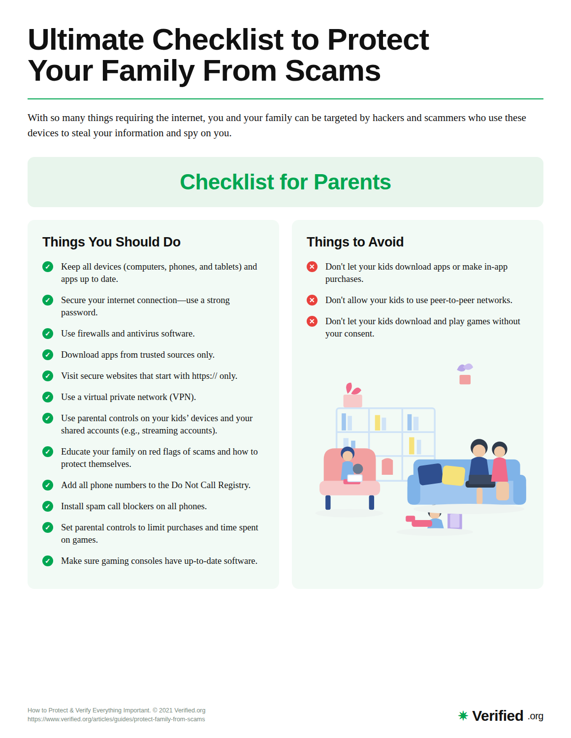Ultimate Checklist to Protect
Your Family From Scams
With so many things requiring the internet, you and your family can be targeted by hackers and scammers who use these devices to steal your information and spy on you.
Checklist for Parents
Things You Should Do
Keep all devices (computers, phones, and tablets) and apps up to date.
Secure your internet connection—use a strong password.
Use firewalls and antivirus software.
Download apps from trusted sources only.
Visit secure websites that start with https:// only.
Use a virtual private network (VPN).
Use parental controls on your kids’ devices and your shared accounts (e.g., streaming accounts).
Educate your family on red flags of scams and how to protect themselves.
Add all phone numbers to the Do Not Call Registry.
Install spam call blockers on all phones.
Set parental controls to limit purchases and time spent on games.
Make sure gaming consoles have up-to-date software.
Things to Avoid
Don't let your kids download apps or make in-app purchases.
Don't allow your kids to use peer-to-peer networks.
Don't let your kids download and play games without your consent.
How to Protect & Verify Everything Important. © 2021 Verified.org
https://www.verified.org/articles/guides/protect-family-from-scams
✷Verified.org